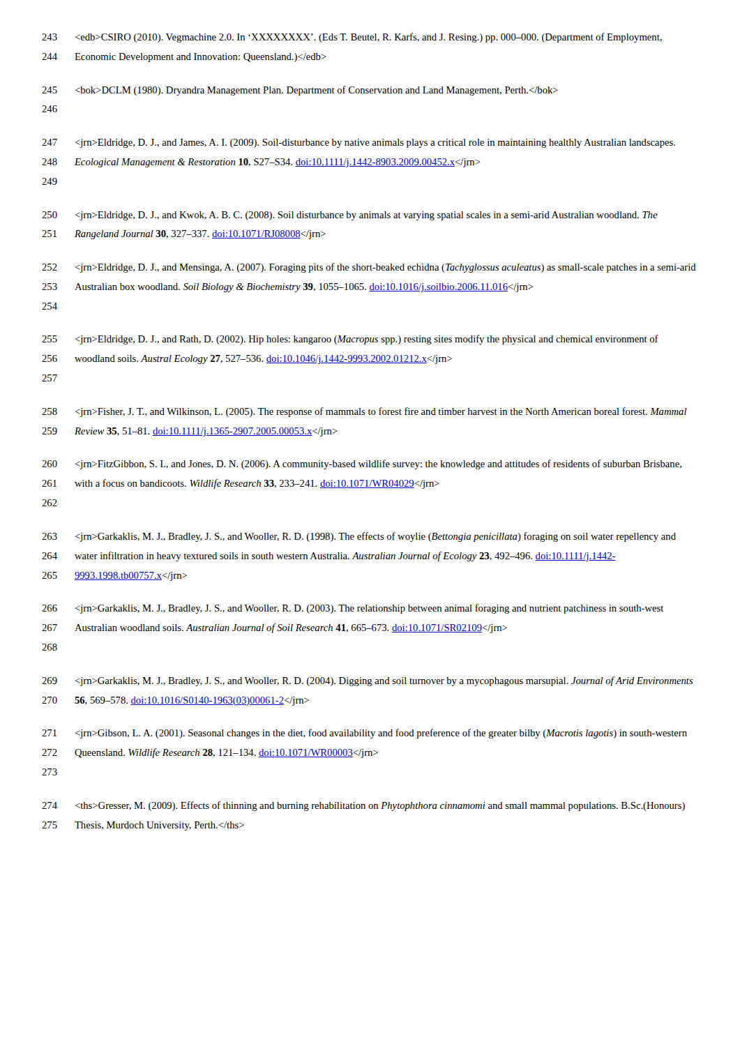243244
<edb>CSIRO (2010). Vegmachine 2.0. In ‘XXXXXXXX’. (Eds T. Beutel, R. Karfs, and J. Resing.) pp. 000–000. (Department of Employment, Economic Development and Innovation: Queensland.)</edb>
245246
<bok>DCLM (1980). Dryandra Management Plan. Department of Conservation and Land Management, Perth.</bok>
247248249
<jrn>Eldridge, D. J., and James, A. I. (2009). Soil-disturbance by native animals plays a critical role in maintaining healthly Australian landscapes. Ecological Management & Restoration 10, S27–S34. doi:10.1111/j.1442-8903.2009.00452.x</jrn>
250251
<jrn>Eldridge, D. J., and Kwok, A. B. C. (2008). Soil disturbance by animals at varying spatial scales in a semi-arid Australian woodland. The Rangeland Journal 30, 327–337. doi:10.1071/RJ08008</jrn>
252253254
<jrn>Eldridge, D. J., and Mensinga, A. (2007). Foraging pits of the short-beaked echidna (Tachyglossus aculeatus) as small-scale patches in a semi-arid Australian box woodland. Soil Biology & Biochemistry 39, 1055–1065. doi:10.1016/j.soilbio.2006.11.016</jrn>
255256257
<jrn>Eldridge, D. J., and Rath, D. (2002). Hip holes: kangaroo (Macropus spp.) resting sites modify the physical and chemical environment of woodland soils. Austral Ecology 27, 527–536. doi:10.1046/j.1442-9993.2002.01212.x</jrn>
258259
<jrn>Fisher, J. T., and Wilkinson, L. (2005). The response of mammals to forest fire and timber harvest in the North American boreal forest. Mammal Review 35, 51–81. doi:10.1111/j.1365-2907.2005.00053.x</jrn>
260261262
<jrn>FitzGibbon, S. I., and Jones, D. N. (2006). A community-based wildlife survey: the knowledge and attitudes of residents of suburban Brisbane, with a focus on bandicoots. Wildlife Research 33, 233–241. doi:10.1071/WR04029</jrn>
263264265
<jrn>Garkaklis, M. J., Bradley, J. S., and Wooller, R. D. (1998). The effects of woylie (Bettongia penicillata) foraging on soil water repellency and water infiltration in heavy textured soils in south western Australia. Australian Journal of Ecology 23, 492–496. doi:10.1111/j.1442-9993.1998.tb00757.x</jrn>
266267268
<jrn>Garkaklis, M. J., Bradley, J. S., and Wooller, R. D. (2003). The relationship between animal foraging and nutrient patchiness in south-west Australian woodland soils. Australian Journal of Soil Research 41, 665–673. doi:10.1071/SR02109</jrn>
269270
<jrn>Garkaklis, M. J., Bradley, J. S., and Wooller, R. D. (2004). Digging and soil turnover by a mycophagous marsupial. Journal of Arid Environments 56, 569–578. doi:10.1016/S0140-1963(03)00061-2</jrn>
271272273
<jrn>Gibson, L. A. (2001). Seasonal changes in the diet, food availability and food preference of the greater bilby (Macrotis lagotis) in south-western Queensland. Wildlife Research 28, 121–134. doi:10.1071/WR00003</jrn>
274275
<ths>Gresser, M. (2009). Effects of thinning and burning rehabilitation on Phytophthora cinnamomi and small mammal populations. B.Sc.(Honours) Thesis, Murdoch University, Perth.</ths>